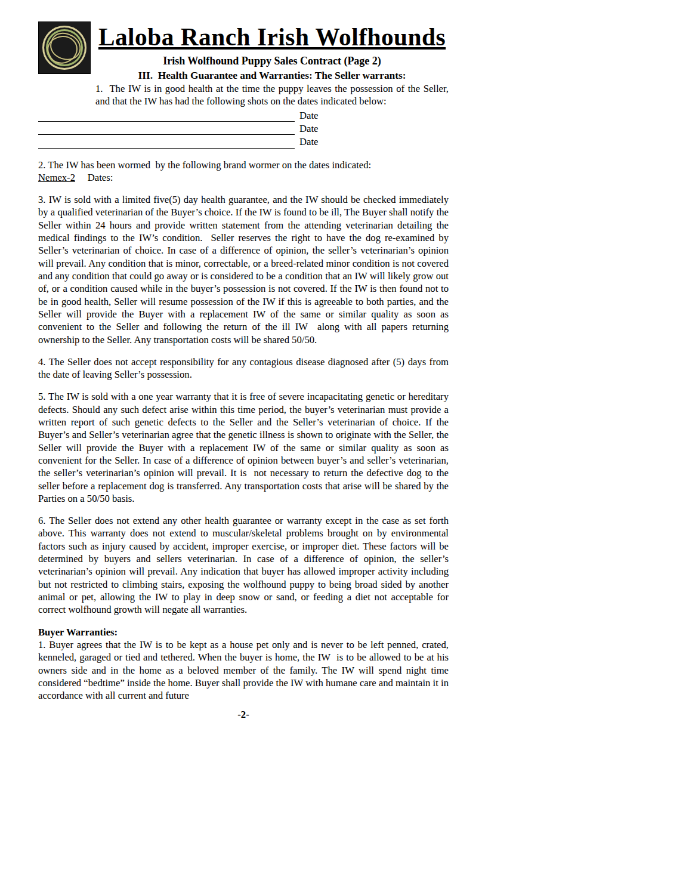Laloba Ranch Irish Wolfhounds
Irish Wolfhound Puppy Sales Contract (Page 2)
III. Health Guarantee and Warranties: The Seller warrants:
1. The IW is in good health at the time the puppy leaves the possession of the Seller, and that the IW has had the following shots on the dates indicated below:
Date
Date
Date
2. The IW has been wormed by the following brand wormer on the dates indicated:
Nemex-2 Dates:
3. IW is sold with a limited five(5) day health guarantee, and the IW should be checked immediately by a qualified veterinarian of the Buyer’s choice. If the IW is found to be ill, The Buyer shall notify the Seller within 24 hours and provide written statement from the attending veterinarian detailing the medical findings to the IW’s condition. Seller reserves the right to have the dog re-examined by Seller’s veterinarian of choice. In case of a difference of opinion, the seller’s veterinarian’s opinion will prevail. Any condition that is minor, correctable, or a breed-related minor condition is not covered and any condition that could go away or is considered to be a condition that an IW will likely grow out of, or a condition caused while in the buyer’s possession is not covered. If the IW is then found not to be in good health, Seller will resume possession of the IW if this is agreeable to both parties, and the Seller will provide the Buyer with a replacement IW of the same or similar quality as soon as convenient to the Seller and following the return of the ill IW along with all papers returning ownership to the Seller. Any transportation costs will be shared 50/50.
4. The Seller does not accept responsibility for any contagious disease diagnosed after (5) days from the date of leaving Seller’s possession.
5. The IW is sold with a one year warranty that it is free of severe incapacitating genetic or hereditary defects. Should any such defect arise within this time period, the buyer’s veterinarian must provide a written report of such genetic defects to the Seller and the Seller’s veterinarian of choice. If the Buyer’s and Seller’s veterinarian agree that the genetic illness is shown to originate with the Seller, the Seller will provide the Buyer with a replacement IW of the same or similar quality as soon as convenient for the Seller. In case of a difference of opinion between buyer’s and seller’s veterinarian, the seller’s veterinarian’s opinion will prevail. It is not necessary to return the defective dog to the seller before a replacement dog is transferred. Any transportation costs that arise will be shared by the Parties on a 50/50 basis.
6. The Seller does not extend any other health guarantee or warranty except in the case as set forth above. This warranty does not extend to muscular/skeletal problems brought on by environmental factors such as injury caused by accident, improper exercise, or improper diet. These factors will be determined by buyers and sellers veterinarian. In case of a difference of opinion, the seller’s veterinarian’s opinion will prevail. Any indication that buyer has allowed improper activity including but not restricted to climbing stairs, exposing the wolfhound puppy to being broad sided by another animal or pet, allowing the IW to play in deep snow or sand, or feeding a diet not acceptable for correct wolfhound growth will negate all warranties.
Buyer Warranties:
1. Buyer agrees that the IW is to be kept as a house pet only and is never to be left penned, crated, kenneled, garaged or tied and tethered. When the buyer is home, the IW is to be allowed to be at his owners side and in the home as a beloved member of the family. The IW will spend night time considered “bedtime” inside the home. Buyer shall provide the IW with humane care and maintain it in accordance with all current and future
-2-